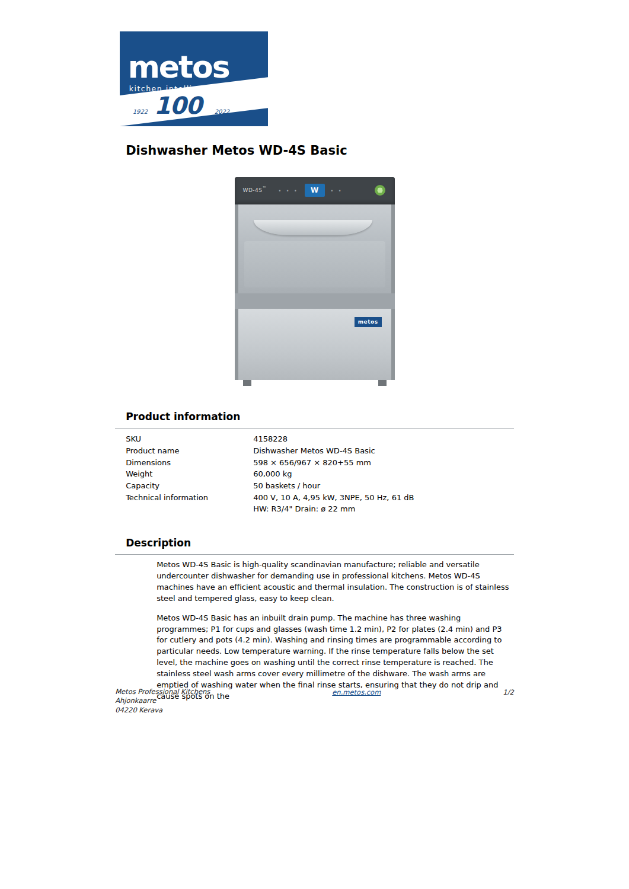metos
kitchen intelligence®
100
1922
2022
Dishwasher Metos WD-4S Basic
WD-4S™ • • • W • •
metos
Product information
| SKU | 4158228 |
| Product name | Dishwasher Metos WD-4S Basic |
| Dimensions | 598 × 656/967 × 820+55 mm |
| Weight | 60,000 kg |
| Capacity | 50 baskets / hour |
| Technical information | 400 V, 10 A, 4,95 kW, 3NPE, 50 Hz, 61 dB HW: R3/4" Drain: ø 22 mm |
Description
Metos WD-4S Basic is high-quality scandinavian manufacture; reliable and versatile undercounter dishwasher for demanding use in professional kitchens. Metos WD-4S machines have an efficient acoustic and thermal insulation. The construction is of stainless steel and tempered glass, easy to keep clean.
Metos WD-4S Basic has an inbuilt drain pump. The machine has three washing programmes; P1 for cups and glasses (wash time 1.2 min), P2 for plates (2.4 min) and P3 for cutlery and pots (4.2 min). Washing and rinsing times are programmable according to particular needs. Low temperature warning. If the rinse temperature falls below the set level, the machine goes on washing until the correct rinse temperature is reached. The stainless steel wash arms cover every millimetre of the dishware. The wash arms are emptied of washing water when the final rinse starts, ensuring that they do not drip and cause spots on the
Metos Professional Kitchens
Ahjonkaarre
04220 Kerava
en.metos.com
1/2